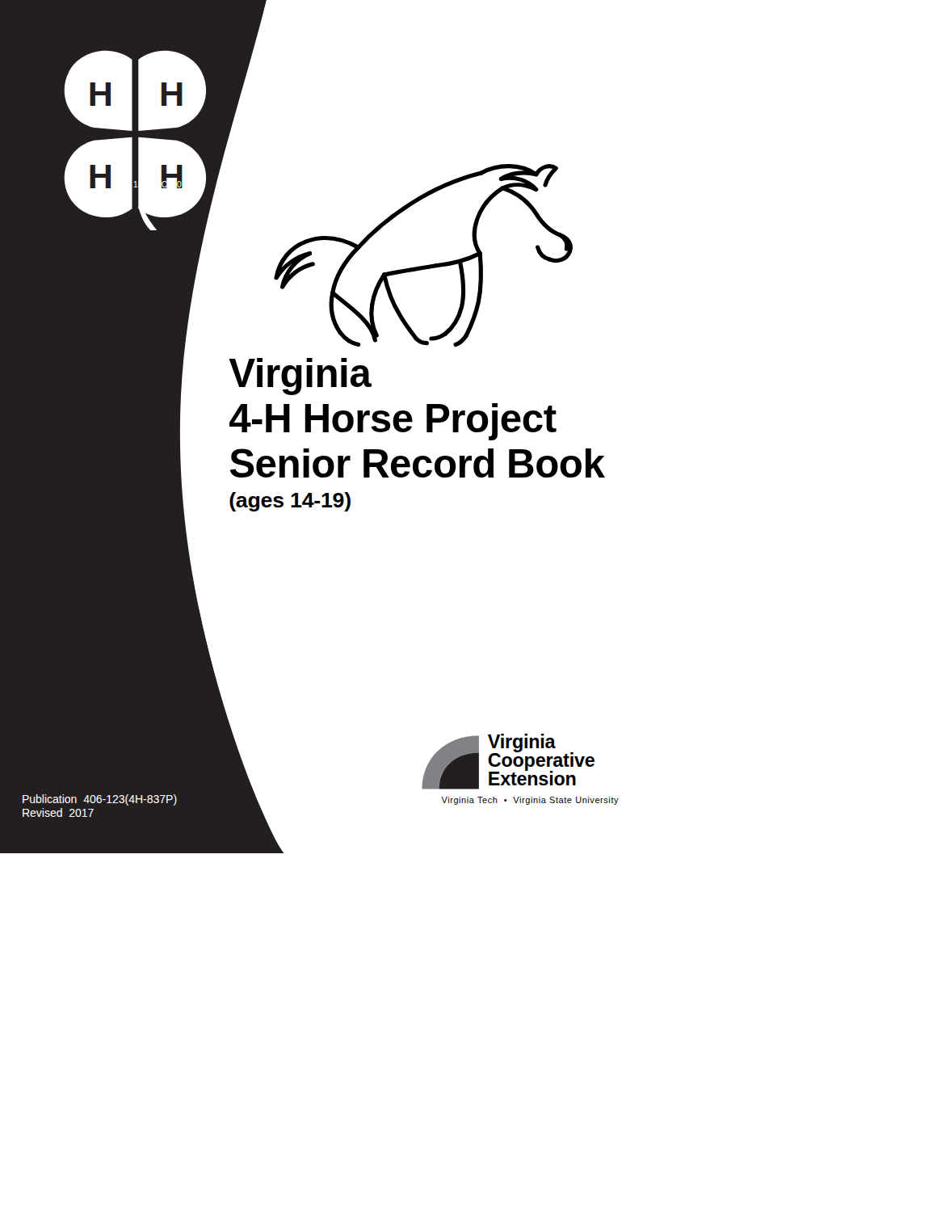H H H H
18 U.S.C. 707
Virginia
4-H Horse Project
Senior Record Book
(ages 14-19)
Virginia
Cooperative
Extension
Virginia Tech • Virginia State University
Publication 406-123(4H-837P)
Revised 2017